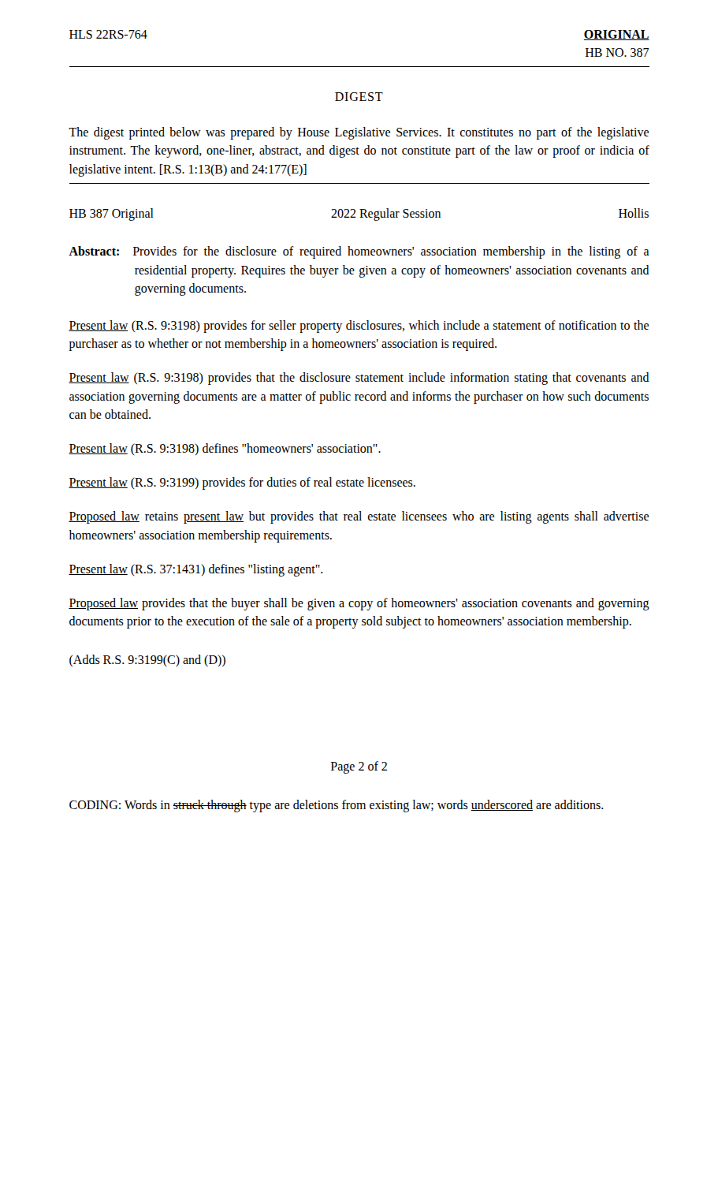HLS 22RS-764
ORIGINAL HB NO. 387
DIGEST
The digest printed below was prepared by House Legislative Services. It constitutes no part of the legislative instrument. The keyword, one-liner, abstract, and digest do not constitute part of the law or proof or indicia of legislative intent. [R.S. 1:13(B) and 24:177(E)]
HB 387 Original 2022 Regular Session Hollis
Abstract: Provides for the disclosure of required homeowners' association membership in the listing of a residential property. Requires the buyer be given a copy of homeowners' association covenants and governing documents.
Present law (R.S. 9:3198) provides for seller property disclosures, which include a statement of notification to the purchaser as to whether or not membership in a homeowners' association is required.
Present law (R.S. 9:3198) provides that the disclosure statement include information stating that covenants and association governing documents are a matter of public record and informs the purchaser on how such documents can be obtained.
Present law (R.S. 9:3198) defines "homeowners' association".
Present law (R.S. 9:3199) provides for duties of real estate licensees.
Proposed law retains present law but provides that real estate licensees who are listing agents shall advertise homeowners' association membership requirements.
Present law (R.S. 37:1431) defines "listing agent".
Proposed law provides that the buyer shall be given a copy of homeowners' association covenants and governing documents prior to the execution of the sale of a property sold subject to homeowners' association membership.
(Adds R.S. 9:3199(C) and (D))
Page 2 of 2
CODING: Words in struck through type are deletions from existing law; words underscored are additions.